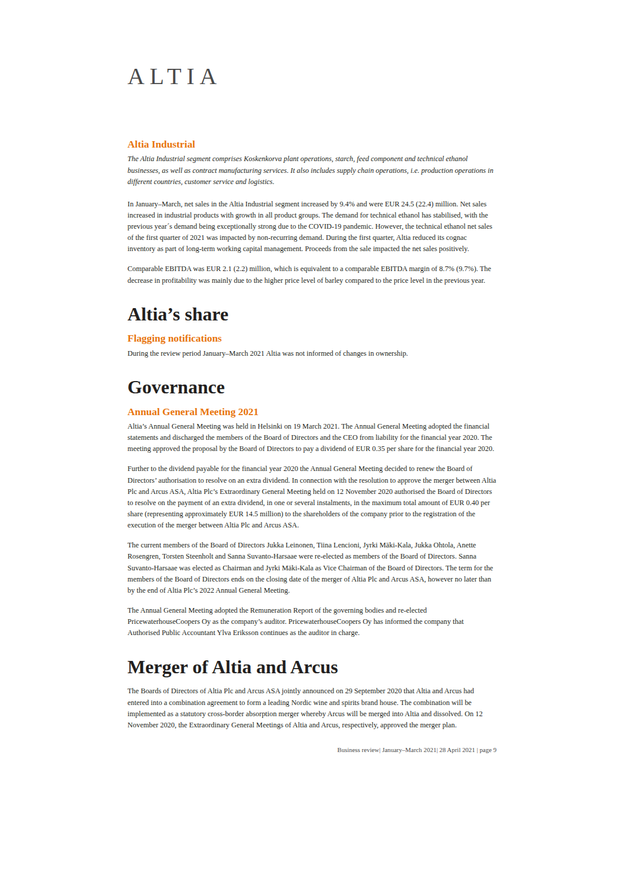ALTIA
Altia Industrial
The Altia Industrial segment comprises Koskenkorva plant operations, starch, feed component and technical ethanol businesses, as well as contract manufacturing services. It also includes supply chain operations, i.e. production operations in different countries, customer service and logistics.
In January–March, net sales in the Altia Industrial segment increased by 9.4% and were EUR 24.5 (22.4) million. Net sales increased in industrial products with growth in all product groups. The demand for technical ethanol has stabilised, with the previous year´s demand being exceptionally strong due to the COVID-19 pandemic. However, the technical ethanol net sales of the first quarter of 2021 was impacted by non-recurring demand. During the first quarter, Altia reduced its cognac inventory as part of long-term working capital management. Proceeds from the sale impacted the net sales positively.
Comparable EBITDA was EUR 2.1 (2.2) million, which is equivalent to a comparable EBITDA margin of 8.7% (9.7%). The decrease in profitability was mainly due to the higher price level of barley compared to the price level in the previous year.
Altia’s share
Flagging notifications
During the review period January–March 2021 Altia was not informed of changes in ownership.
Governance
Annual General Meeting 2021
Altia’s Annual General Meeting was held in Helsinki on 19 March 2021. The Annual General Meeting adopted the financial statements and discharged the members of the Board of Directors and the CEO from liability for the financial year 2020. The meeting approved the proposal by the Board of Directors to pay a dividend of EUR 0.35 per share for the financial year 2020.
Further to the dividend payable for the financial year 2020 the Annual General Meeting decided to renew the Board of Directors’ authorisation to resolve on an extra dividend. In connection with the resolution to approve the merger between Altia Plc and Arcus ASA, Altia Plc’s Extraordinary General Meeting held on 12 November 2020 authorised the Board of Directors to resolve on the payment of an extra dividend, in one or several instalments, in the maximum total amount of EUR 0.40 per share (representing approximately EUR 14.5 million) to the shareholders of the company prior to the registration of the execution of the merger between Altia Plc and Arcus ASA.
The current members of the Board of Directors Jukka Leinonen, Tiina Lencioni, Jyrki Mäki-Kala, Jukka Ohtola, Anette Rosengren, Torsten Steenholt and Sanna Suvanto-Harsaae were re-elected as members of the Board of Directors. Sanna Suvanto-Harsaae was elected as Chairman and Jyrki Mäki-Kala as Vice Chairman of the Board of Directors. The term for the members of the Board of Directors ends on the closing date of the merger of Altia Plc and Arcus ASA, however no later than by the end of Altia Plc’s 2022 Annual General Meeting.
The Annual General Meeting adopted the Remuneration Report of the governing bodies and re-elected PricewaterhouseCoopers Oy as the company’s auditor. PricewaterhouseCoopers Oy has informed the company that Authorised Public Accountant Ylva Eriksson continues as the auditor in charge.
Merger of Altia and Arcus
The Boards of Directors of Altia Plc and Arcus ASA jointly announced on 29 September 2020 that Altia and Arcus had entered into a combination agreement to form a leading Nordic wine and spirits brand house. The combination will be implemented as a statutory cross-border absorption merger whereby Arcus will be merged into Altia and dissolved. On 12 November 2020, the Extraordinary General Meetings of Altia and Arcus, respectively, approved the merger plan.
Business review| January–March 2021| 28 April 2021 | page 9